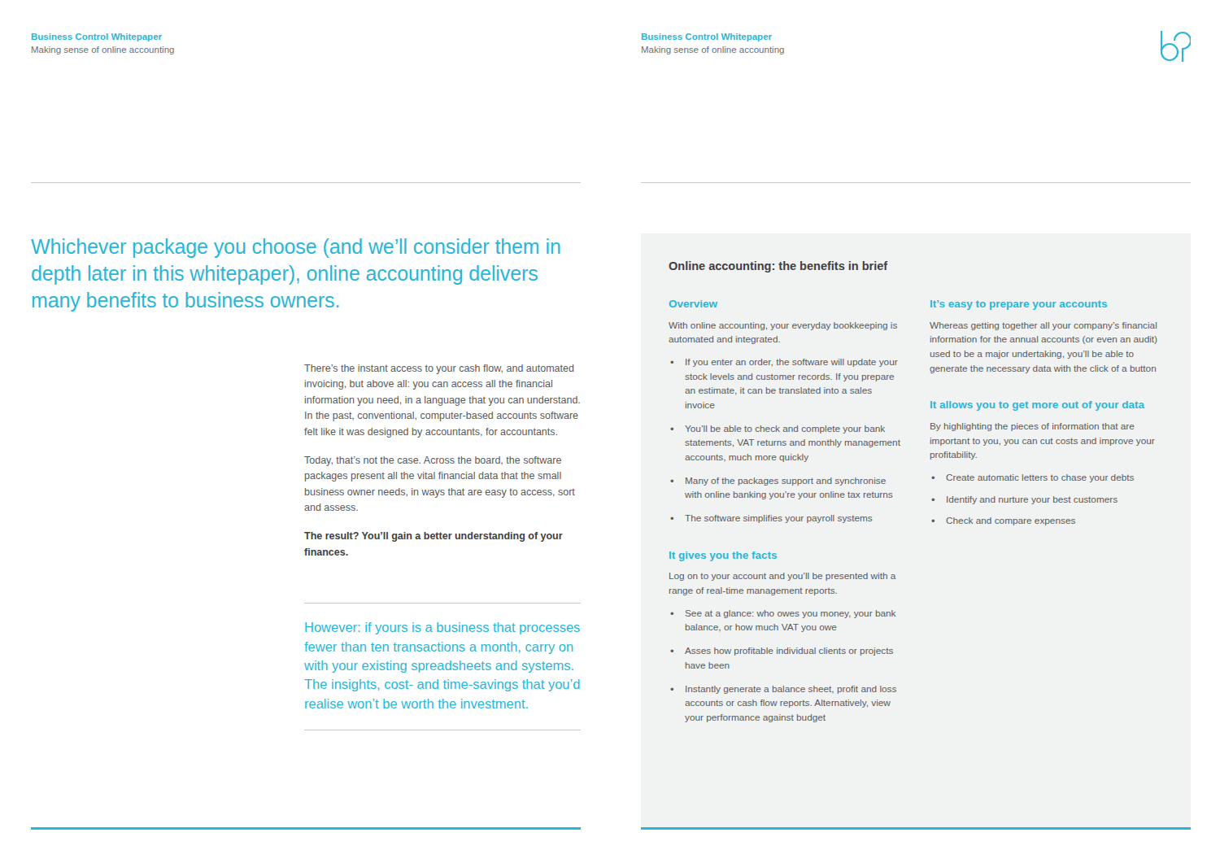Business Control Whitepaper
Making sense of online accounting
Whichever package you choose (and we’ll consider them in depth later in this whitepaper), online accounting delivers many benefits to business owners.
There’s the instant access to your cash flow, and automated invoicing, but above all: you can access all the financial information you need, in a language that you can understand. In the past, conventional, computer-based accounts software felt like it was designed by accountants, for accountants.
Today, that’s not the case. Across the board, the software packages present all the vital financial data that the small business owner needs, in ways that are easy to access, sort and assess.
The result? You’ll gain a better understanding of your finances.
However: if yours is a business that processes fewer than ten transactions a month, carry on with your existing spreadsheets and systems. The insights, cost- and time-savings that you’d realise won’t be worth the investment.
Business Control Whitepaper
Making sense of online accounting
Online accounting: the benefits in brief
Overview
With online accounting, your everyday bookkeeping is automated and integrated.
If you enter an order, the software will update your stock levels and customer records. If you prepare an estimate, it can be translated into a sales invoice
You’ll be able to check and complete your bank statements, VAT returns and monthly management accounts, much more quickly
Many of the packages support and synchronise with online banking you’re your online tax returns
The software simplifies your payroll systems
It gives you the facts
Log on to your account and you’ll be presented with a range of real-time management reports.
See at a glance: who owes you money, your bank balance, or how much VAT you owe
Asses how profitable individual clients or projects have been
Instantly generate a balance sheet, profit and loss accounts or cash flow reports. Alternatively, view your performance against budget
It’s easy to prepare your accounts
Whereas getting together all your company’s financial information for the annual accounts (or even an audit) used to be a major undertaking, you’ll be able to generate the necessary data with the click of a button
It allows you to get more out of your data
By highlighting the pieces of information that are important to you, you can cut costs and improve your profitability.
Create automatic letters to chase your debts
Identify and nurture your best customers
Check and compare expenses